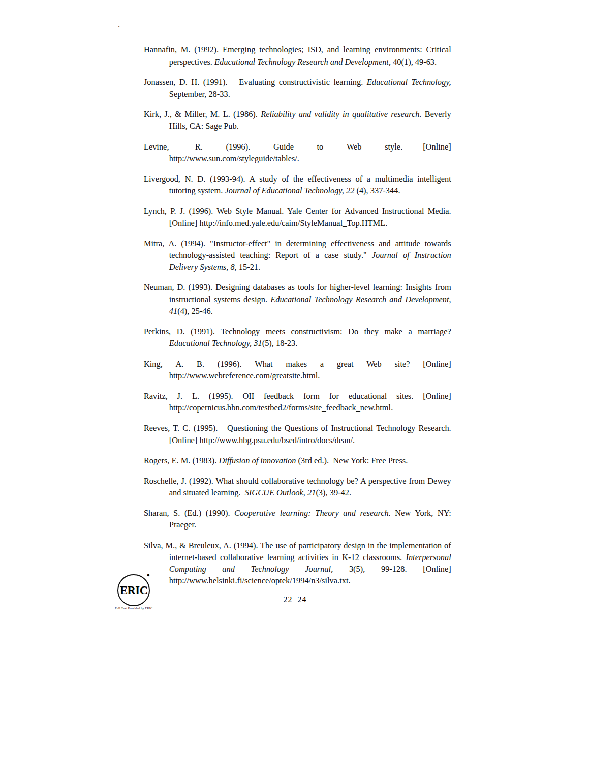.
Hannafin, M. (1992). Emerging technologies; ISD, and learning environments: Critical perspectives. Educational Technology Research and Development, 40(1), 49-63.
Jonassen, D. H. (1991). Evaluating constructivistic learning. Educational Technology, September, 28-33.
Kirk, J., & Miller, M. L. (1986). Reliability and validity in qualitative research. Beverly Hills, CA: Sage Pub.
Levine, R. (1996). Guide to Web style. [Online] http://www.sun.com/styleguide/tables/.
Livergood, N. D. (1993-94). A study of the effectiveness of a multimedia intelligent tutoring system. Journal of Educational Technology, 22 (4), 337-344.
Lynch, P. J. (1996). Web Style Manual. Yale Center for Advanced Instructional Media. [Online] http://info.med.yale.edu/caim/StyleManual_Top.HTML.
Mitra, A. (1994). "Instructor-effect" in determining effectiveness and attitude towards technology-assisted teaching: Report of a case study." Journal of Instruction Delivery Systems, 8, 15-21.
Neuman, D. (1993). Designing databases as tools for higher-level learning: Insights from instructional systems design. Educational Technology Research and Development, 41(4), 25-46.
Perkins, D. (1991). Technology meets constructivism: Do they make a marriage? Educational Technology, 31(5), 18-23.
King, A. B. (1996). What makes a great Web site? [Online] http://www.webreference.com/greatsite.html.
Ravitz, J. L. (1995). OII feedback form for educational sites. [Online] http://copernicus.bbn.com/testbed2/forms/site_feedback_new.html.
Reeves, T. C. (1995). Questioning the Questions of Instructional Technology Research. [Online] http://www.hbg.psu.edu/bsed/intro/docs/dean/.
Rogers, E. M. (1983). Diffusion of innovation (3rd ed.). New York: Free Press.
Roschelle, J. (1992). What should collaborative technology be? A perspective from Dewey and situated learning. SIGCUE Outlook, 21(3), 39-42.
Sharan, S. (Ed.) (1990). Cooperative learning: Theory and research. New York, NY: Praeger.
Silva, M., & Breuleux, A. (1994). The use of participatory design in the implementation of internet-based collaborative learning activities in K-12 classrooms. Interpersonal Computing and Technology Journal, 3(5), 99-128. [Online] http://www.helsinki.fi/science/optek/1994/n3/silva.txt.
ERIC ●
Full Text Provided by ERIC
22 24